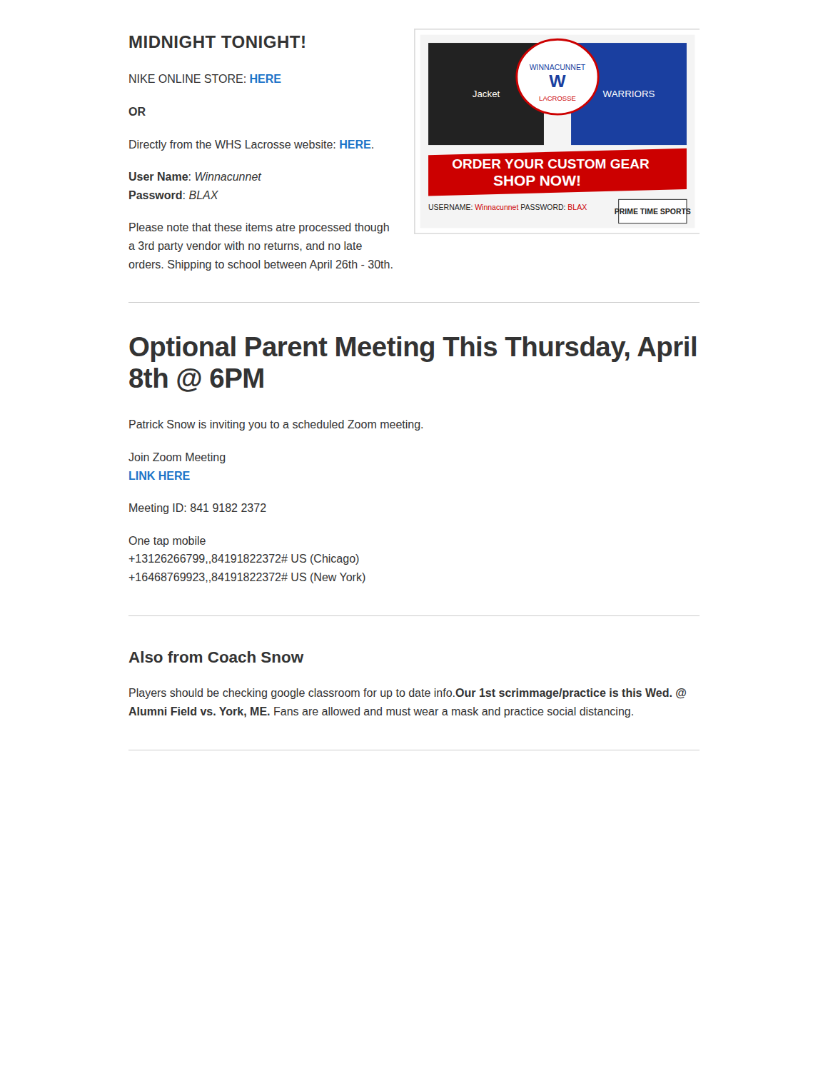MIDNIGHT TONIGHT!
NIKE ONLINE STORE: HERE
OR
Directly from the WHS Lacrosse website: HERE.
User Name: Winnacunnet
Password: BLAX
Please note that these items atre processed though a 3rd party vendor with no returns, and no late orders. Shipping to school between April 26th - 30th.
Optional Parent Meeting This Thursday, April 8th @ 6PM
Patrick Snow is inviting you to a scheduled Zoom meeting.
Join Zoom Meeting LINK HERE
Meeting ID: 841 9182 2372
One tap mobile +13126266799,,84191822372# US (Chicago) +16468769923,,84191822372# US (New York)
Also from Coach Snow
Players should be checking google classroom for up to date info.Our 1st scrimmage/practice is this Wed. @ Alumni Field vs. York, ME. Fans are allowed and must wear a mask and practice social distancing.